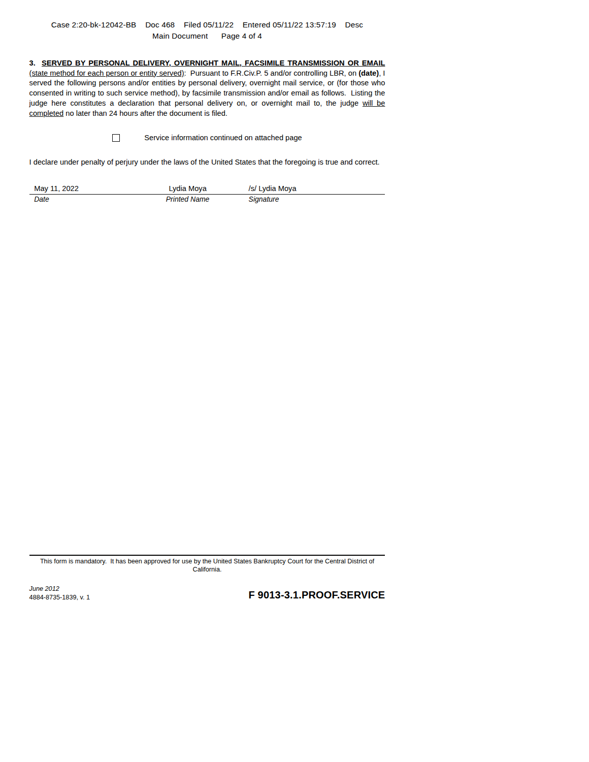Case 2:20-bk-12042-BB Doc 468 Filed 05/11/22 Entered 05/11/22 13:57:19 Desc
Main Document Page 4 of 4
3. SERVED BY PERSONAL DELIVERY, OVERNIGHT MAIL, FACSIMILE TRANSMISSION OR EMAIL (state method for each person or entity served): Pursuant to F.R.Civ.P. 5 and/or controlling LBR, on (date), I served the following persons and/or entities by personal delivery, overnight mail service, or (for those who consented in writing to such service method), by facsimile transmission and/or email as follows. Listing the judge here constitutes a declaration that personal delivery on, or overnight mail to, the judge will be completed no later than 24 hours after the document is filed.
Service information continued on attached page
I declare under penalty of perjury under the laws of the United States that the foregoing is true and correct.
May 11, 2022
Date
Lydia Moya
Printed Name
/s/ Lydia Moya
Signature
This form is mandatory. It has been approved for use by the United States Bankruptcy Court for the Central District of California.
June 2012
4884-8735-1839, v. 1
F 9013-3.1.PROOF.SERVICE